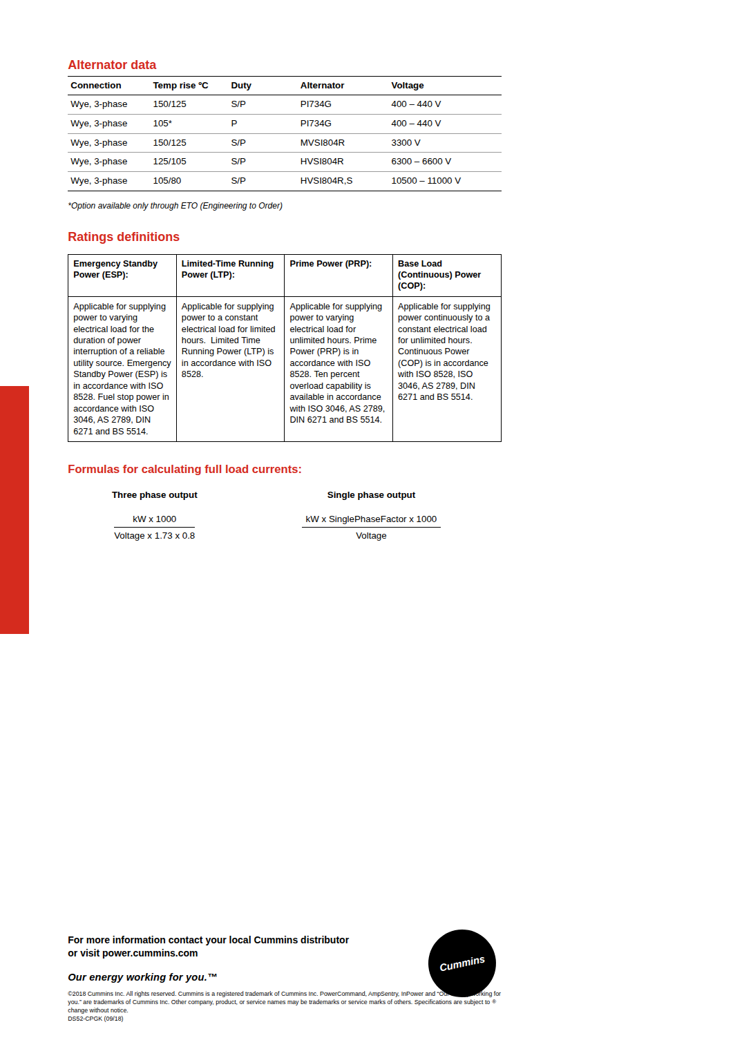Alternator data
| Connection | Temp rise ºC | Duty | Alternator | Voltage |
| --- | --- | --- | --- | --- |
| Wye, 3-phase | 150/125 | S/P | PI734G | 400 – 440 V |
| Wye, 3-phase | 105* | P | PI734G | 400 – 440 V |
| Wye, 3-phase | 150/125 | S/P | MVSI804R | 3300 V |
| Wye, 3-phase | 125/105 | S/P | HVSI804R | 6300 – 6600 V |
| Wye, 3-phase | 105/80 | S/P | HVSI804R,S | 10500 – 11000 V |
*Option available only through ETO (Engineering to Order)
Ratings definitions
| Emergency Standby Power (ESP): | Limited-Time Running Power (LTP): | Prime Power (PRP): | Base Load (Continuous) Power (COP): |
| --- | --- | --- | --- |
| Applicable for supplying power to varying electrical load for the duration of power interruption of a reliable utility source. Emergency Standby Power (ESP) is in accordance with ISO 8528. Fuel stop power in accordance with ISO 3046, AS 2789, DIN 6271 and BS 5514. | Applicable for supplying power to a constant electrical load for limited hours. Limited Time Running Power (LTP) is in accordance with ISO 8528. | Applicable for supplying power to varying electrical load for unlimited hours. Prime Power (PRP) is in accordance with ISO 8528. Ten percent overload capability is available in accordance with ISO 3046, AS 2789, DIN 6271 and BS 5514. | Applicable for supplying power continuously to a constant electrical load for unlimited hours. Continuous Power (COP) is in accordance with ISO 8528, ISO 3046, AS 2789, DIN 6271 and BS 5514. |
Formulas for calculating full load currents:
| Three phase output | Single phase output |
| kW x 1000 Voltage x 1.73 x 0.8 | kW x SinglePhaseFactor x 1000 Voltage |
Cummins
®
For more information contact your local Cummins distributor
or visit power.cummins.com
Our energy working for you.™
©2018 Cummins Inc. All rights reserved. Cummins is a registered trademark of Cummins Inc. PowerCommand, AmpSentry, InPower and “Our energy working for you.” are trademarks of Cummins Inc. Other company, product, or service names may be trademarks or service marks of others. Specifications are subject to change without notice.
DS52-CPGK (09/18)